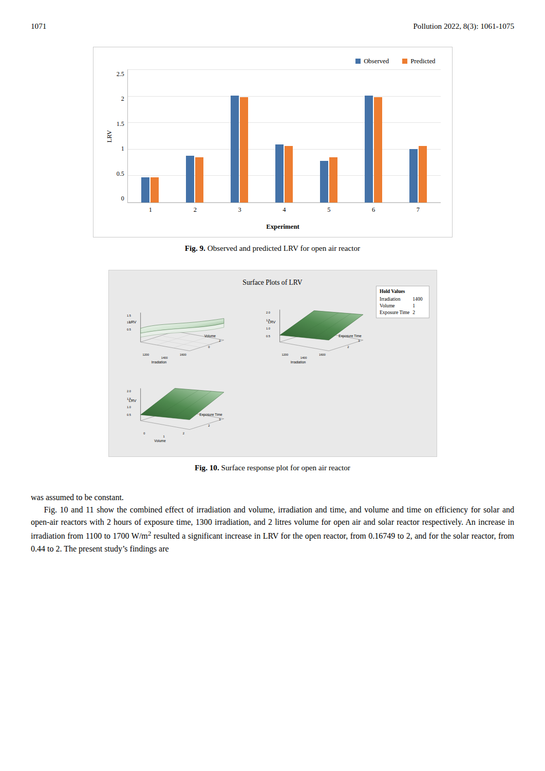1071
Pollution 2022, 8(3): 1061-1075
Observed Predicted
LRV
2.5
2
1.5
1
0.5
0
1234567
Experiment
Fig. 9. Observed and predicted LRV for open air reactor
Surface Plots of LRV
Hold Values
| Irradiation | 1400 |
| Volume | 1 |
| Exposure Time | 2 |
LRV 1.5 1.0 0.5 1200 1400 1600 Irradiation 0 2 Volume
LRV 2.0 1.5 1.0 0.5 1200 1400 1600 Irradiation 2 3 Exposure Time
LRV 2.0 1.5 1.0 0.5 0 1 2 Volume 2 3 Exposure Time
Fig. 10. Surface response plot for open air reactor
was assumed to be constant.
Fig. 10 and 11 show the combined effect of irradiation and volume, irradiation and time, and volume and time on efficiency for solar and open-air reactors with 2 hours of exposure time, 1300 irradiation, and 2 litres volume for open air and solar reactor respectively. An increase in irradiation from 1100 to 1700 W/m2 resulted a significant increase in LRV for the open reactor, from 0.16749 to 2, and for the solar reactor, from 0.44 to 2. The present study’s findings are